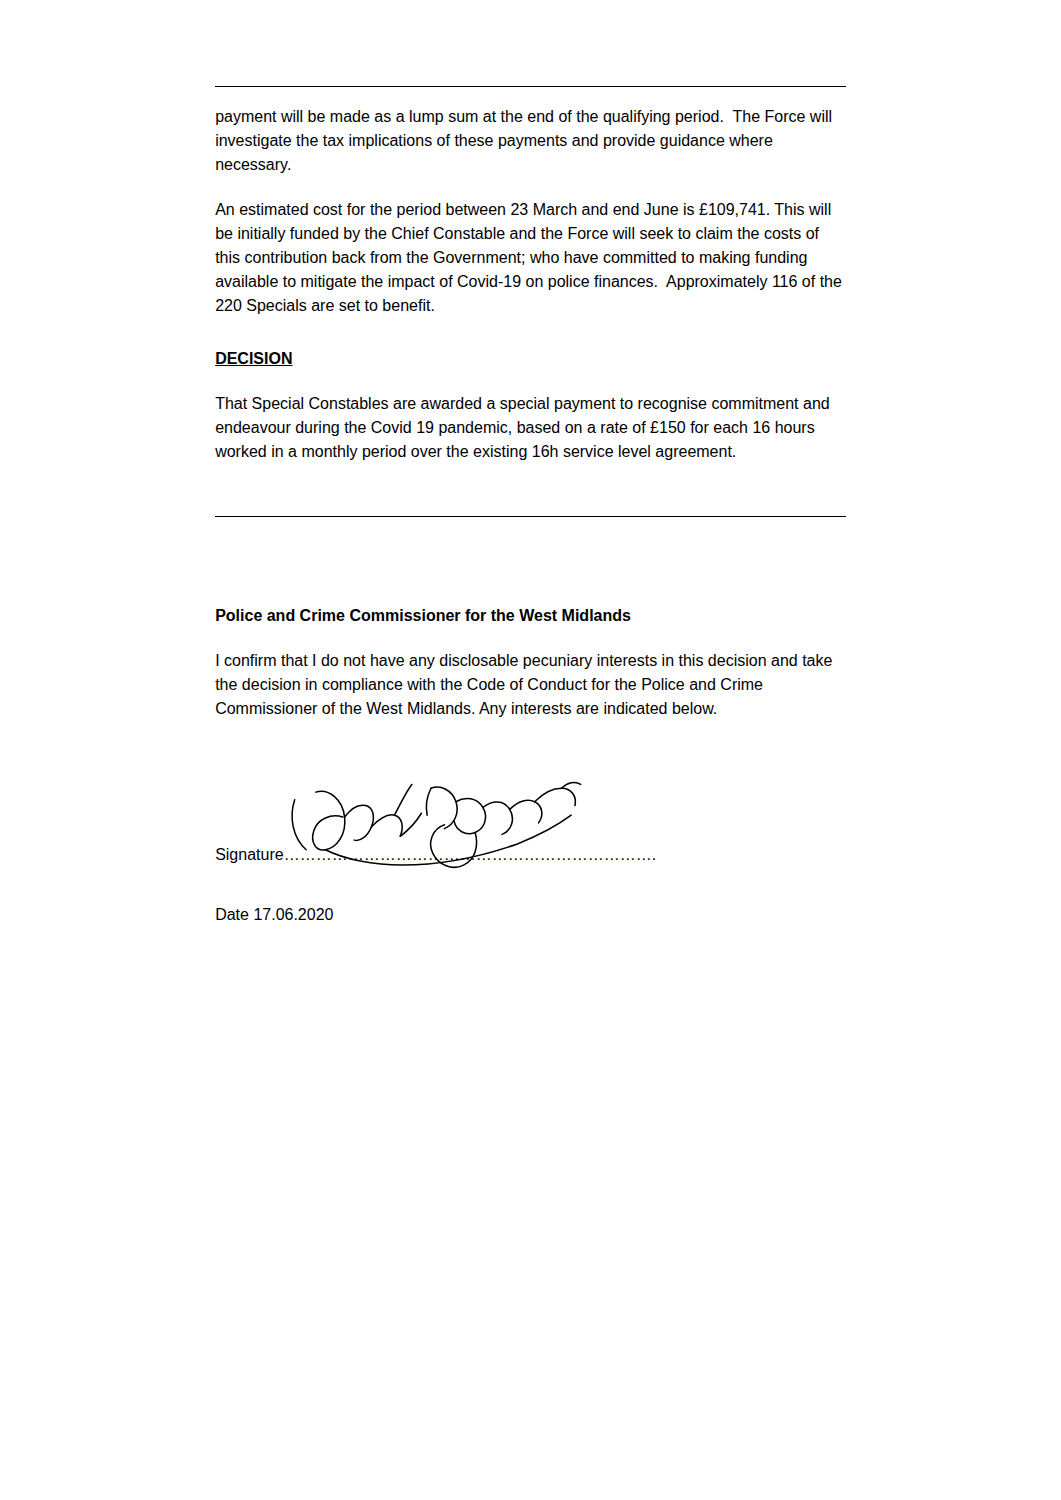payment will be made as a lump sum at the end of the qualifying period. The Force will investigate the tax implications of these payments and provide guidance where necessary.
An estimated cost for the period between 23 March and end June is £109,741. This will be initially funded by the Chief Constable and the Force will seek to claim the costs of this contribution back from the Government; who have committed to making funding available to mitigate the impact of Covid-19 on police finances. Approximately 116 of the 220 Specials are set to benefit.
DECISION
That Special Constables are awarded a special payment to recognise commitment and endeavour during the Covid 19 pandemic, based on a rate of £150 for each 16 hours worked in a monthly period over the existing 16h service level agreement.
Police and Crime Commissioner for the West Midlands
I confirm that I do not have any disclosable pecuniary interests in this decision and take the decision in compliance with the Code of Conduct for the Police and Crime Commissioner of the West Midlands. Any interests are indicated below.
Signature…………………………………………………………….
Date 17.06.2020